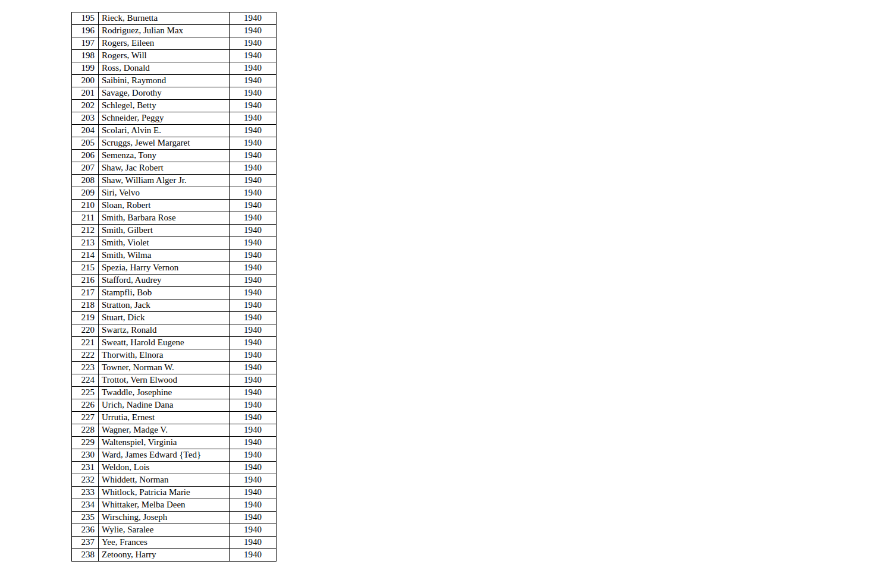| 195 | Rieck, Burnetta | 1940 |
| 196 | Rodriguez, Julian Max | 1940 |
| 197 | Rogers, Eileen | 1940 |
| 198 | Rogers, Will | 1940 |
| 199 | Ross, Donald | 1940 |
| 200 | Saibini, Raymond | 1940 |
| 201 | Savage, Dorothy | 1940 |
| 202 | Schlegel, Betty | 1940 |
| 203 | Schneider, Peggy | 1940 |
| 204 | Scolari, Alvin E. | 1940 |
| 205 | Scruggs, Jewel Margaret | 1940 |
| 206 | Semenza, Tony | 1940 |
| 207 | Shaw, Jac Robert | 1940 |
| 208 | Shaw, William Alger Jr. | 1940 |
| 209 | Siri, Velvo | 1940 |
| 210 | Sloan, Robert | 1940 |
| 211 | Smith, Barbara Rose | 1940 |
| 212 | Smith, Gilbert | 1940 |
| 213 | Smith, Violet | 1940 |
| 214 | Smith, Wilma | 1940 |
| 215 | Spezia, Harry Vernon | 1940 |
| 216 | Stafford, Audrey | 1940 |
| 217 | Stampfli, Bob | 1940 |
| 218 | Stratton, Jack | 1940 |
| 219 | Stuart, Dick | 1940 |
| 220 | Swartz, Ronald | 1940 |
| 221 | Sweatt, Harold Eugene | 1940 |
| 222 | Thorwith, Elnora | 1940 |
| 223 | Towner, Norman W. | 1940 |
| 224 | Trottot, Vern Elwood | 1940 |
| 225 | Twaddle, Josephine | 1940 |
| 226 | Urich, Nadine Dana | 1940 |
| 227 | Urrutia, Ernest | 1940 |
| 228 | Wagner, Madge V. | 1940 |
| 229 | Waltenspiel, Virginia | 1940 |
| 230 | Ward, James Edward {Ted} | 1940 |
| 231 | Weldon, Lois | 1940 |
| 232 | Whiddett, Norman | 1940 |
| 233 | Whitlock, Patricia Marie | 1940 |
| 234 | Whittaker, Melba Deen | 1940 |
| 235 | Wirsching, Joseph | 1940 |
| 236 | Wylie, Saralee | 1940 |
| 237 | Yee, Frances | 1940 |
| 238 | Zetoony, Harry | 1940 |